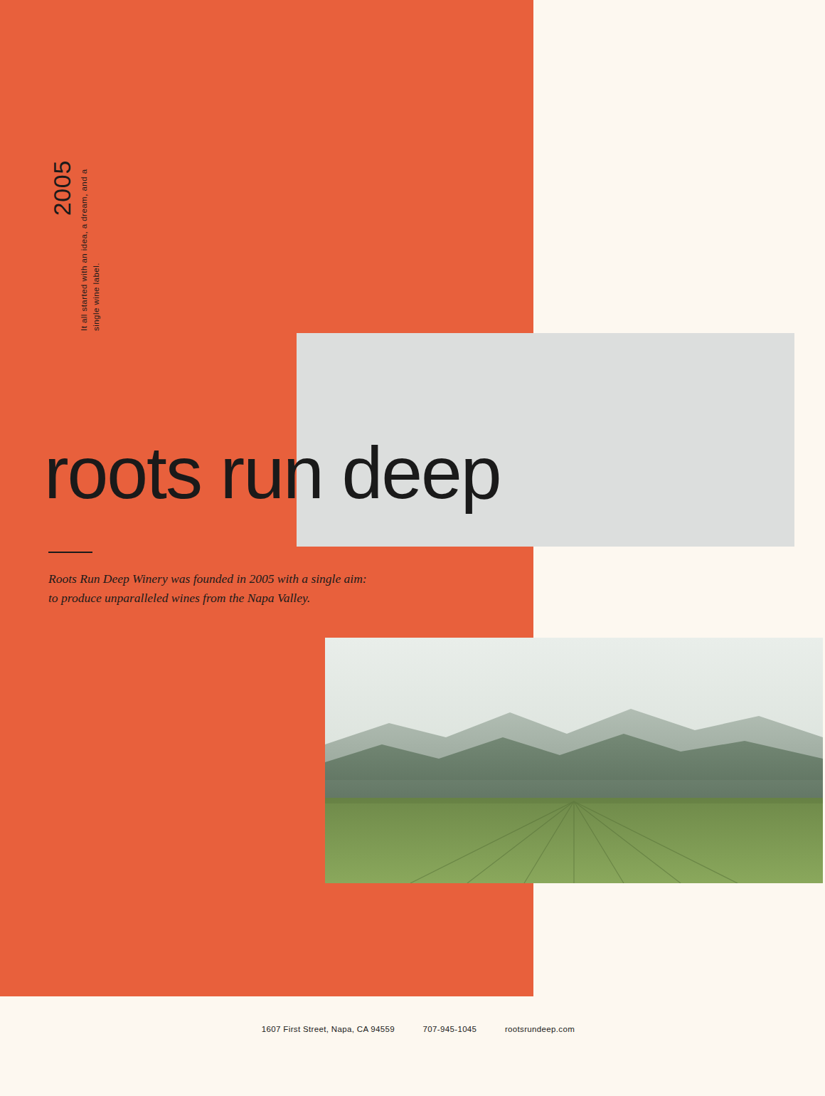2005
It all started with an idea, a dream, and a single wine label.
roots run deep
Roots Run Deep Winery was founded in 2005 with a single aim:
to produce unparalleled wines from the Napa Valley.
1607 First Street, Napa, CA 94559 707-945-1045 rootsrundeep.com